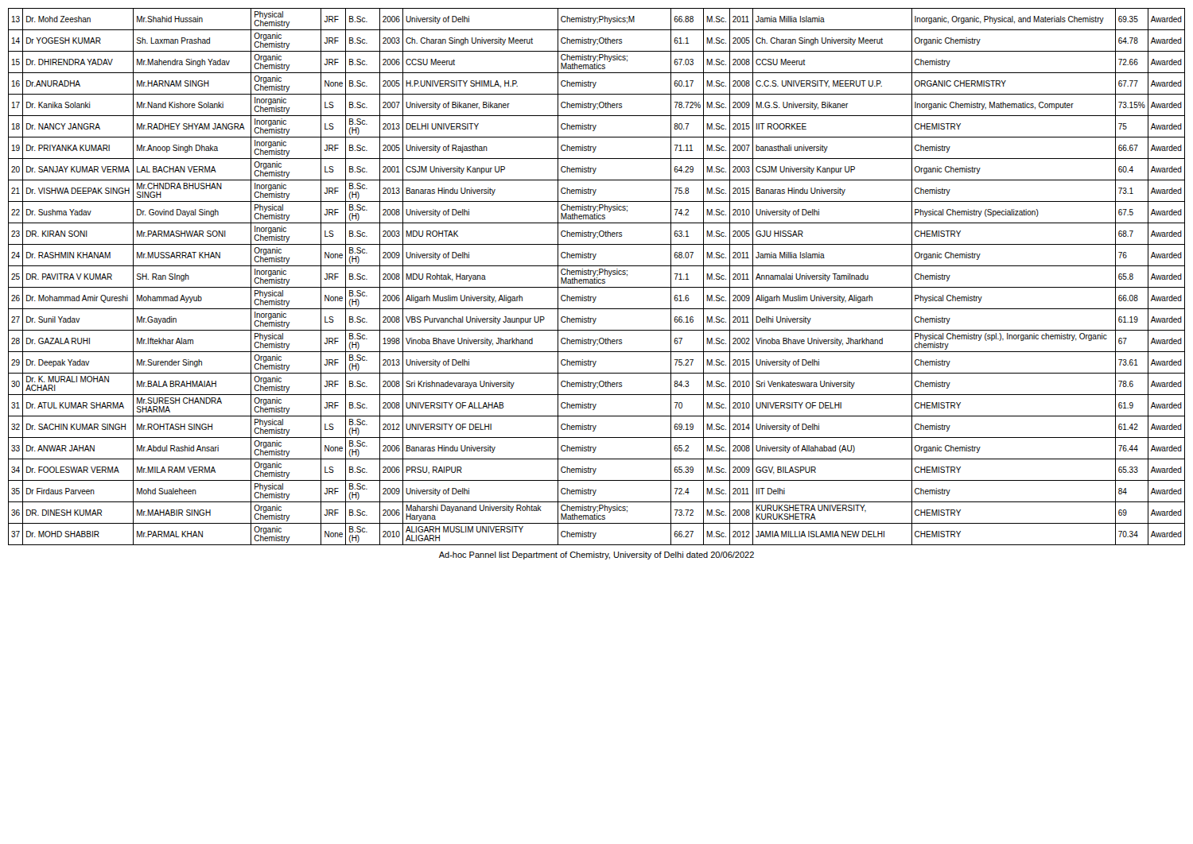Ad-hoc Pannel list Department of Chemistry, University of Delhi dated 20/06/2022
| 13 | Dr. Mohd Zeeshan | Mr.Shahid Hussain | Physical Chemistry | JRF | B.Sc. | 2006 | University of Delhi | Chemistry;Physics;M | 66.88 | M.Sc. | 2011 | Jamia Millia Islamia | Inorganic, Organic, Physical, and Materials Chemistry | 69.35 | Awarded |
| 14 | Dr YOGESH KUMAR | Sh. Laxman Prashad | Organic Chemistry | JRF | B.Sc. | 2003 | Ch. Charan Singh University Meerut | Chemistry;Others | 61.1 | M.Sc. | 2005 | Ch. Charan Singh University Meerut | Organic Chemistry | 64.78 | Awarded |
| 15 | Dr. DHIRENDRA YADAV | Mr.Mahendra Singh Yadav | Organic Chemistry | JRF | B.Sc. | 2006 | CCSU Meerut | Chemistry;Physics; Mathematics | 67.03 | M.Sc. | 2008 | CCSU Meerut | Chemistry | 72.66 | Awarded |
| 16 | Dr.ANURADHA | Mr.HARNAM SINGH | Organic Chemistry | None | B.Sc. | 2005 | H.P.UNIVERSITY SHIMLA, H.P. | Chemistry | 60.17 | M.Sc. | 2008 | C.C.S. UNIVERSITY, MEERUT U.P. | ORGANIC CHERMISTRY | 67.77 | Awarded |
| 17 | Dr. Kanika Solanki | Mr.Nand Kishore Solanki | Inorganic Chemistry | LS | B.Sc. | 2007 | University of Bikaner, Bikaner | Chemistry;Others | 78.72% | M.Sc. | 2009 | M.G.S. University, Bikaner | Inorganic Chemistry, Mathematics, Computer | 73.15% | Awarded |
| 18 | Dr. NANCY JANGRA | Mr.RADHEY SHYAM JANGRA | Inorganic Chemistry | LS | B.Sc.(H) | 2013 | DELHI UNIVERSITY | Chemistry | 80.7 | M.Sc. | 2015 | IIT ROORKEE | CHEMISTRY | 75 | Awarded |
| 19 | Dr. PRIYANKA KUMARI | Mr.Anoop Singh Dhaka | Inorganic Chemistry | JRF | B.Sc. | 2005 | University of Rajasthan | Chemistry | 71.11 | M.Sc. | 2007 | banasthali university | Chemistry | 66.67 | Awarded |
| 20 | Dr. SANJAY KUMAR VERMA | LAL BACHAN VERMA | Organic Chemistry | LS | B.Sc. | 2001 | CSJM University Kanpur UP | Chemistry | 64.29 | M.Sc. | 2003 | CSJM University Kanpur UP | Organic Chemistry | 60.4 | Awarded |
| 21 | Dr. VISHWA DEEPAK SINGH | Mr.CHNDRA BHUSHAN SINGH | Inorganic Chemistry | JRF | B.Sc.(H) | 2013 | Banaras Hindu University | Chemistry | 75.8 | M.Sc. | 2015 | Banaras Hindu University | Chemistry | 73.1 | Awarded |
| 22 | Dr. Sushma Yadav | Dr. Govind Dayal Singh | Physical Chemistry | JRF | B.Sc.(H) | 2008 | University of Delhi | Chemistry;Physics; Mathematics | 74.2 | M.Sc. | 2010 | University of Delhi | Physical Chemistry (Specialization) | 67.5 | Awarded |
| 23 | DR. KIRAN SONI | Mr.PARMASHWAR SONI | Inorganic Chemistry | LS | B.Sc. | 2003 | MDU ROHTAK | Chemistry;Others | 63.1 | M.Sc. | 2005 | GJU HISSAR | CHEMISTRY | 68.7 | Awarded |
| 24 | Dr. RASHMIN KHANAM | Mr.MUSSARRAT KHAN | Organic Chemistry | None | B.Sc.(H) | 2009 | University of Delhi | Chemistry | 68.07 | M.Sc. | 2011 | Jamia Millia Islamia | Organic Chemistry | 76 | Awarded |
| 25 | DR. PAVITRA V KUMAR | SH. Ran SIngh | Inorganic Chemistry | JRF | B.Sc. | 2008 | MDU Rohtak, Haryana | Chemistry;Physics; Mathematics | 71.1 | M.Sc. | 2011 | Annamalai University Tamilnadu | Chemistry | 65.8 | Awarded |
| 26 | Dr. Mohammad Amir Qureshi | Mohammad Ayyub | Physical Chemistry | None | B.Sc.(H) | 2006 | Aligarh Muslim University, Aligarh | Chemistry | 61.6 | M.Sc. | 2009 | Aligarh Muslim University, Aligarh | Physical Chemistry | 66.08 | Awarded |
| 27 | Dr. Sunil Yadav | Mr.Gayadin | Inorganic Chemistry | LS | B.Sc. | 2008 | VBS Purvanchal University Jaunpur UP | Chemistry | 66.16 | M.Sc. | 2011 | Delhi University | Chemistry | 61.19 | Awarded |
| 28 | Dr. GAZALA RUHI | Mr.Iftekhar Alam | Physical Chemistry | JRF | B.Sc.(H) | 1998 | Vinoba Bhave University, Jharkhand | Chemistry;Others | 67 | M.Sc. | 2002 | Vinoba Bhave University, Jharkhand | Physical Chemistry (spl.), Inorganic chemistry, Organic chemistry | 67 | Awarded |
| 29 | Dr. Deepak Yadav | Mr.Surender Singh | Organic Chemistry | JRF | B.Sc.(H) | 2013 | University of Delhi | Chemistry | 75.27 | M.Sc. | 2015 | University of Delhi | Chemistry | 73.61 | Awarded |
| 30 | Dr. K. MURALI MOHAN ACHARI | Mr.BALA BRAHMAIAH | Organic Chemistry | JRF | B.Sc. | 2008 | Sri Krishnadevaraya University | Chemistry;Others | 84.3 | M.Sc. | 2010 | Sri Venkateswara University | Chemistry | 78.6 | Awarded |
| 31 | Dr. ATUL KUMAR SHARMA | Mr.SURESH CHANDRA SHARMA | Organic Chemistry | JRF | B.Sc. | 2008 | UNIVERSITY OF ALLAHAB | Chemistry | 70 | M.Sc. | 2010 | UNIVERSITY OF DELHI | CHEMISTRY | 61.9 | Awarded |
| 32 | Dr. SACHIN KUMAR SINGH | Mr.ROHTASH SINGH | Physical Chemistry | LS | B.Sc.(H) | 2012 | UNIVERSITY OF DELHI | Chemistry | 69.19 | M.Sc. | 2014 | University of Delhi | Chemistry | 61.42 | Awarded |
| 33 | Dr. ANWAR JAHAN | Mr.Abdul Rashid Ansari | Organic Chemistry | None | B.Sc.(H) | 2006 | Banaras Hindu University | Chemistry | 65.2 | M.Sc. | 2008 | University of Allahabad (AU) | Organic Chemistry | 76.44 | Awarded |
| 34 | Dr. FOOLESWAR VERMA | Mr.MILA RAM VERMA | Organic Chemistry | LS | B.Sc. | 2006 | PRSU, RAIPUR | Chemistry | 65.39 | M.Sc. | 2009 | GGV, BILASPUR | CHEMISTRY | 65.33 | Awarded |
| 35 | Dr Firdaus Parveen | Mohd Sualeheen | Physical Chemistry | JRF | B.Sc.(H) | 2009 | University of Delhi | Chemistry | 72.4 | M.Sc. | 2011 | IIT Delhi | Chemistry | 84 | Awarded |
| 36 | DR. DINESH KUMAR | Mr.MAHABIR SINGH | Organic Chemistry | JRF | B.Sc. | 2006 | Maharshi Dayanand University Rohtak Haryana | Chemistry;Physics; Mathematics | 73.72 | M.Sc. | 2008 | KURUKSHETRA UNIVERSITY, KURUKSHETRA | CHEMISTRY | 69 | Awarded |
| 37 | Dr. MOHD SHABBIR | Mr.PARMAL KHAN | Organic Chemistry | None | B.Sc.(H) | 2010 | ALIGARH MUSLIM UNIVERSITY ALIGARH | Chemistry | 66.27 | M.Sc. | 2012 | JAMIA MILLIA ISLAMIA NEW DELHI | CHEMISTRY | 70.34 | Awarded |